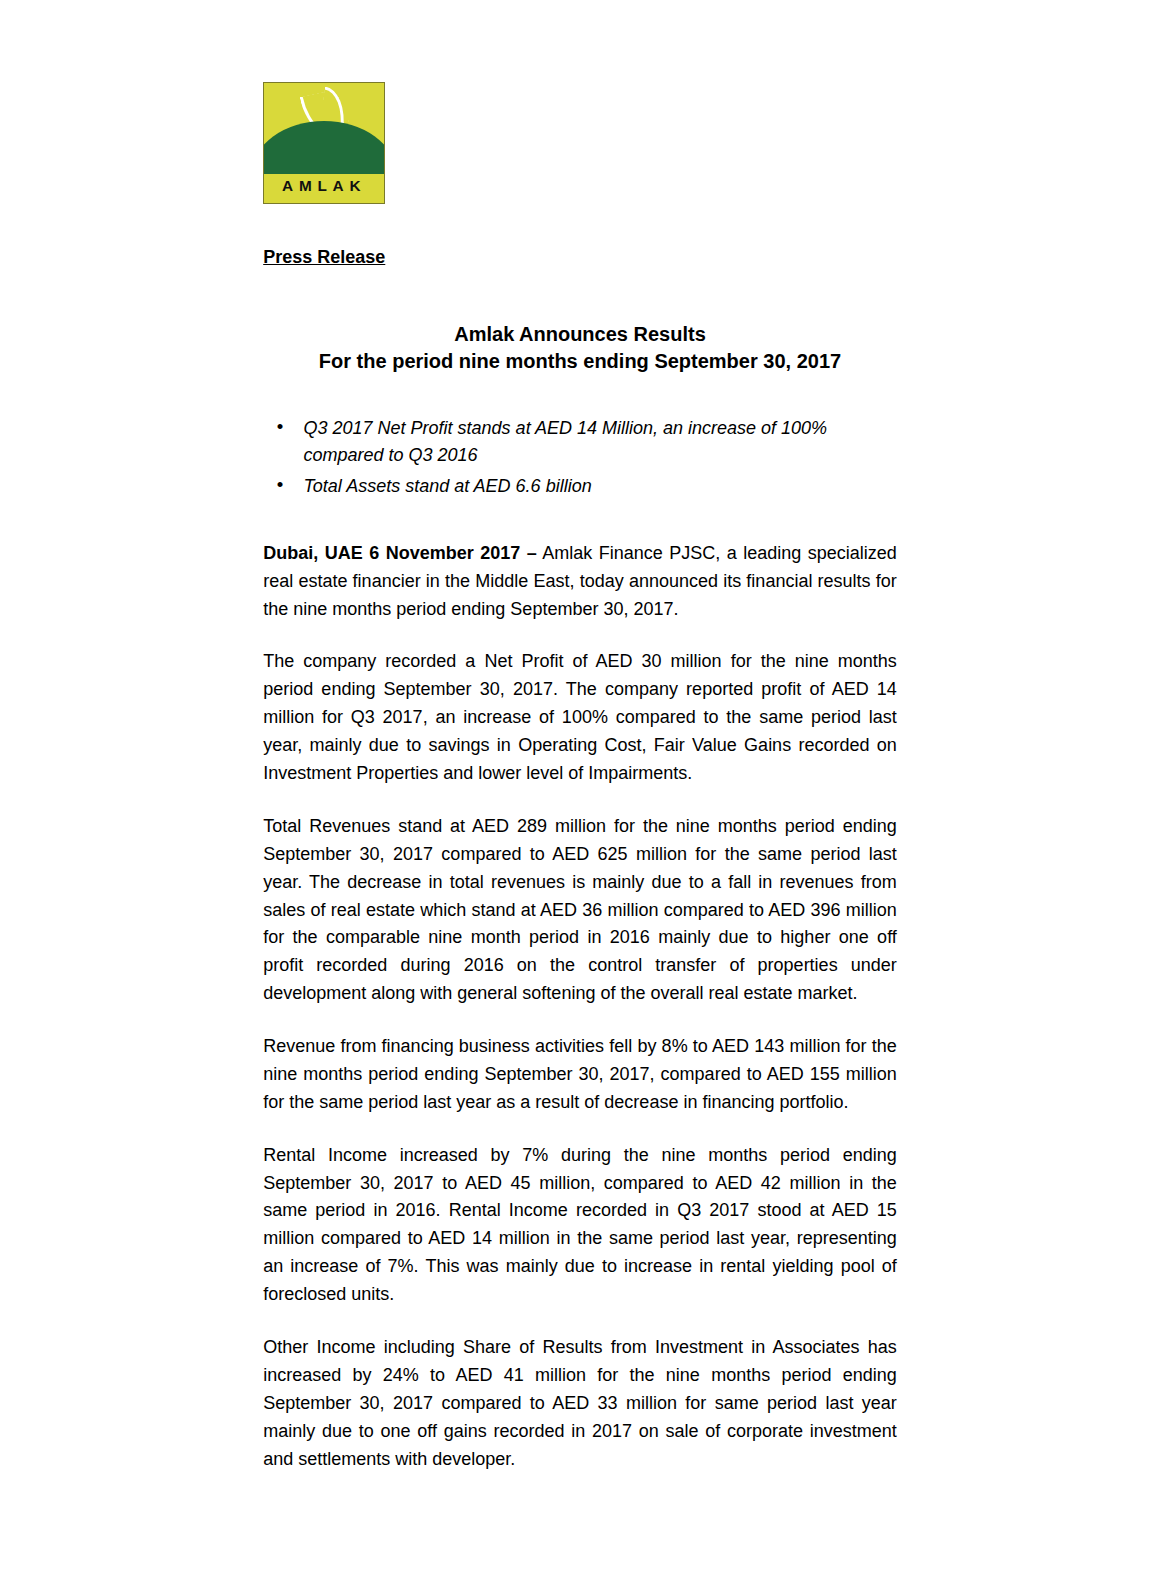AMLAK
Press Release
Amlak Announces Results
For the period nine months ending September 30, 2017
Q3 2017 Net Profit stands at AED 14 Million, an increase of 100% compared to Q3 2016
Total Assets stand at AED 6.6 billion
Dubai, UAE 6 November 2017 – Amlak Finance PJSC, a leading specialized real estate financier in the Middle East, today announced its financial results for the nine months period ending September 30, 2017.
The company recorded a Net Profit of AED 30 million for the nine months period ending September 30, 2017. The company reported profit of AED 14 million for Q3 2017, an increase of 100% compared to the same period last year, mainly due to savings in Operating Cost, Fair Value Gains recorded on Investment Properties and lower level of Impairments.
Total Revenues stand at AED 289 million for the nine months period ending September 30, 2017 compared to AED 625 million for the same period last year. The decrease in total revenues is mainly due to a fall in revenues from sales of real estate which stand at AED 36 million compared to AED 396 million for the comparable nine month period in 2016 mainly due to higher one off profit recorded during 2016 on the control transfer of properties under development along with general softening of the overall real estate market.
Revenue from financing business activities fell by 8% to AED 143 million for the nine months period ending September 30, 2017, compared to AED 155 million for the same period last year as a result of decrease in financing portfolio.
Rental Income increased by 7% during the nine months period ending September 30, 2017 to AED 45 million, compared to AED 42 million in the same period in 2016. Rental Income recorded in Q3 2017 stood at AED 15 million compared to AED 14 million in the same period last year, representing an increase of 7%. This was mainly due to increase in rental yielding pool of foreclosed units.
Other Income including Share of Results from Investment in Associates has increased by 24% to AED 41 million for the nine months period ending September 30, 2017 compared to AED 33 million for same period last year mainly due to one off gains recorded in 2017 on sale of corporate investment and settlements with developer.